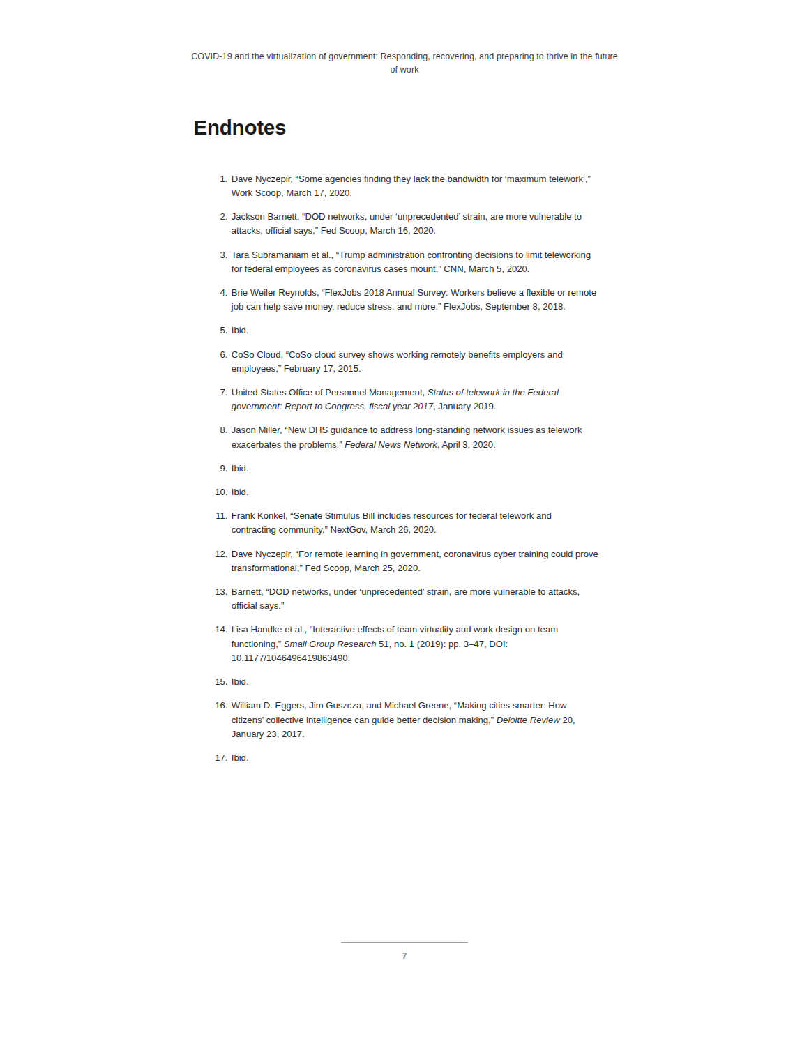COVID-19 and the virtualization of government: Responding, recovering, and preparing to thrive in the future of work
Endnotes
Dave Nyczepir, “Some agencies finding they lack the bandwidth for ‘maximum telework’,” Work Scoop, March 17, 2020.
Jackson Barnett, “DOD networks, under ‘unprecedented’ strain, are more vulnerable to attacks, official says,” Fed Scoop, March 16, 2020.
Tara Subramaniam et al., “Trump administration confronting decisions to limit teleworking for federal employees as coronavirus cases mount,” CNN, March 5, 2020.
Brie Weiler Reynolds, “FlexJobs 2018 Annual Survey: Workers believe a flexible or remote job can help save money, reduce stress, and more,” FlexJobs, September 8, 2018.
Ibid.
CoSo Cloud, “CoSo cloud survey shows working remotely benefits employers and employees,” February 17, 2015.
United States Office of Personnel Management, Status of telework in the Federal government: Report to Congress, fiscal year 2017, January 2019.
Jason Miller, “New DHS guidance to address long-standing network issues as telework exacerbates the problems,” Federal News Network, April 3, 2020.
Ibid.
Ibid.
Frank Konkel, “Senate Stimulus Bill includes resources for federal telework and contracting community,” NextGov, March 26, 2020.
Dave Nyczepir, “For remote learning in government, coronavirus cyber training could prove transformational,” Fed Scoop, March 25, 2020.
Barnett, “DOD networks, under ‘unprecedented’ strain, are more vulnerable to attacks, official says.”
Lisa Handke et al., “Interactive effects of team virtuality and work design on team functioning,” Small Group Research 51, no. 1 (2019): pp. 3–47, DOI: 10.1177/1046496419863490.
Ibid.
William D. Eggers, Jim Guszcza, and Michael Greene, “Making cities smarter: How citizens’ collective intelligence can guide better decision making,” Deloitte Review 20, January 23, 2017.
Ibid.
7